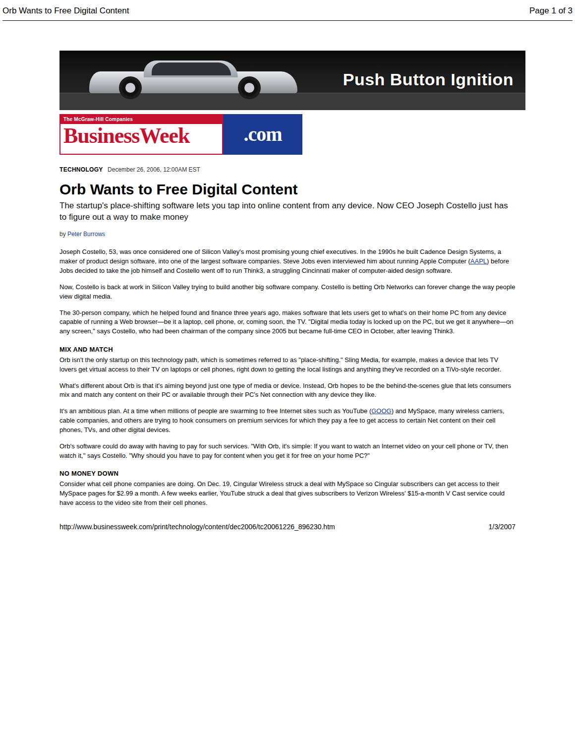Orb Wants to Free Digital Content
Page 1 of 3
Push Button Ignition
The McGraw-Hill Companies
BusinessWeek
.com
TECHNOLOGY December 26, 2006, 12:00AM EST
Orb Wants to Free Digital Content
The startup's place-shifting software lets you tap into online content from any device. Now CEO Joseph Costello just has to figure out a way to make money
by Peter Burrows
Joseph Costello, 53, was once considered one of Silicon Valley's most promising young chief executives. In the 1990s he built Cadence Design Systems, a maker of product design software, into one of the largest software companies. Steve Jobs even interviewed him about running Apple Computer (AAPL) before Jobs decided to take the job himself and Costello went off to run Think3, a struggling Cincinnati maker of computer-aided design software.
Now, Costello is back at work in Silicon Valley trying to build another big software company. Costello is betting Orb Networks can forever change the way people view digital media.
The 30-person company, which he helped found and finance three years ago, makes software that lets users get to what's on their home PC from any device capable of running a Web browser—be it a laptop, cell phone, or, coming soon, the TV. "Digital media today is locked up on the PC, but we get it anywhere—on any screen," says Costello, who had been chairman of the company since 2005 but became full-time CEO in October, after leaving Think3.
MIX AND MATCH
Orb isn't the only startup on this technology path, which is sometimes referred to as "place-shifting." Sling Media, for example, makes a device that lets TV lovers get virtual access to their TV on laptops or cell phones, right down to getting the local listings and anything they've recorded on a TiVo-style recorder.
What's different about Orb is that it's aiming beyond just one type of media or device. Instead, Orb hopes to be the behind-the-scenes glue that lets consumers mix and match any content on their PC or available through their PC's Net connection with any device they like.
It's an ambitious plan. At a time when millions of people are swarming to free Internet sites such as YouTube (GOOG) and MySpace, many wireless carriers, cable companies, and others are trying to hook consumers on premium services for which they pay a fee to get access to certain Net content on their cell phones, TVs, and other digital devices.
Orb's software could do away with having to pay for such services. "With Orb, it's simple: If you want to watch an Internet video on your cell phone or TV, then watch it," says Costello. "Why should you have to pay for content when you get it for free on your home PC?"
NO MONEY DOWN
Consider what cell phone companies are doing. On Dec. 19, Cingular Wireless struck a deal with MySpace so Cingular subscribers can get access to their MySpace pages for $2.99 a month. A few weeks earlier, YouTube struck a deal that gives subscribers to Verizon Wireless' $15-a-month V Cast service could have access to the video site from their cell phones.
http://www.businessweek.com/print/technology/content/dec2006/tc20061226_896230.htm
1/3/2007